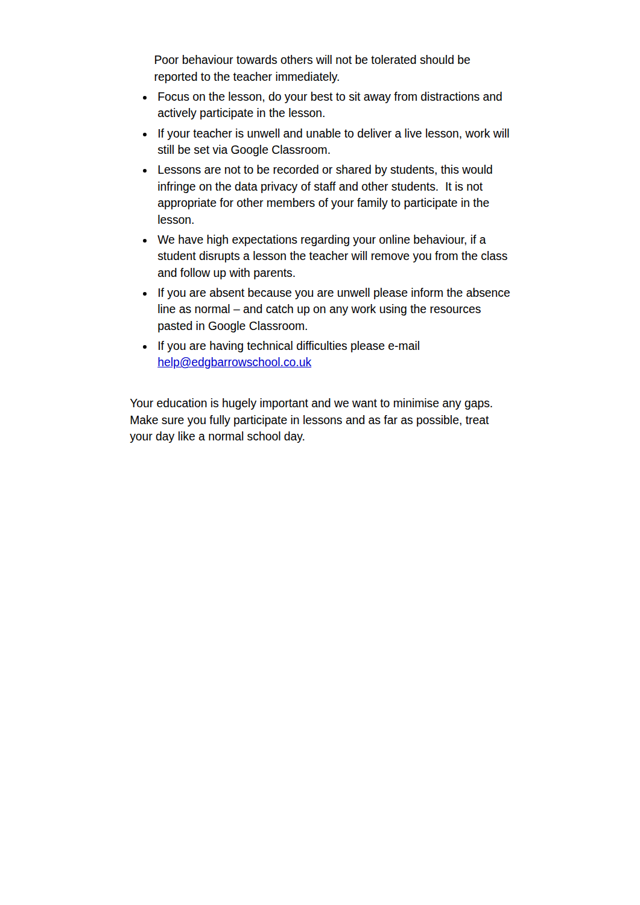Poor behaviour towards others will not be tolerated should be reported to the teacher immediately.
Focus on the lesson, do your best to sit away from distractions and actively participate in the lesson.
If your teacher is unwell and unable to deliver a live lesson, work will still be set via Google Classroom.
Lessons are not to be recorded or shared by students, this would infringe on the data privacy of staff and other students. It is not appropriate for other members of your family to participate in the lesson.
We have high expectations regarding your online behaviour, if a student disrupts a lesson the teacher will remove you from the class and follow up with parents.
If you are absent because you are unwell please inform the absence line as normal – and catch up on any work using the resources pasted in Google Classroom.
If you are having technical difficulties please e-mail help@edgbarrowschool.co.uk
Your education is hugely important and we want to minimise any gaps. Make sure you fully participate in lessons and as far as possible, treat your day like a normal school day.